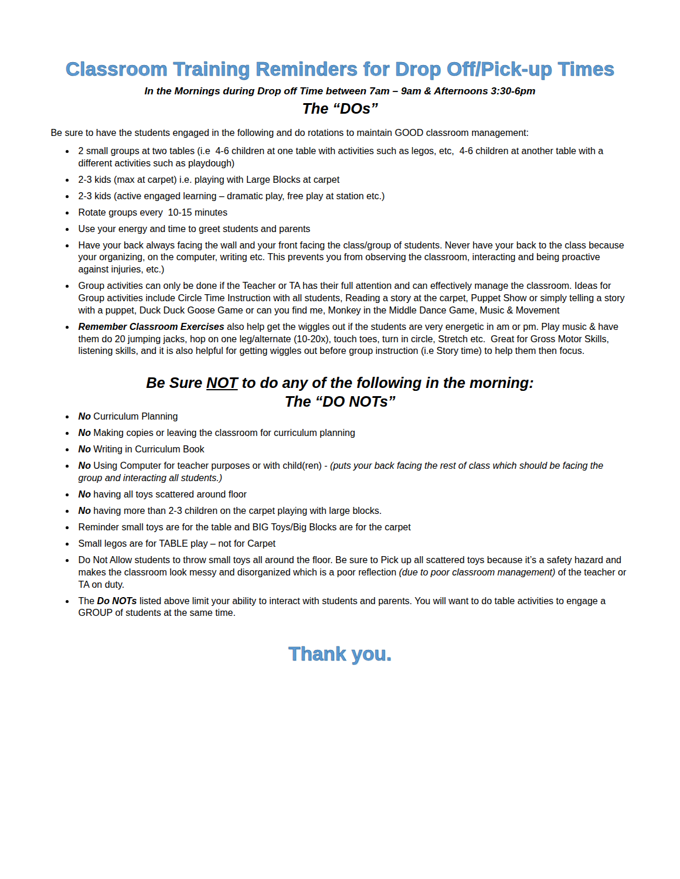Classroom Training Reminders for Drop Off/Pick-up Times
In the Mornings during Drop off Time between 7am – 9am & Afternoons 3:30-6pm
The “DOs”
Be sure to have the students engaged in the following and do rotations to maintain GOOD classroom management:
2 small groups at two tables (i.e 4-6 children at one table with activities such as legos, etc, 4-6 children at another table with a different activities such as playdough)
2-3 kids (max at carpet) i.e. playing with Large Blocks at carpet
2-3 kids (active engaged learning – dramatic play, free play at station etc.)
Rotate groups every 10-15 minutes
Use your energy and time to greet students and parents
Have your back always facing the wall and your front facing the class/group of students. Never have your back to the class because your organizing, on the computer, writing etc. This prevents you from observing the classroom, interacting and being proactive against injuries, etc.)
Group activities can only be done if the Teacher or TA has their full attention and can effectively manage the classroom. Ideas for Group activities include Circle Time Instruction with all students, Reading a story at the carpet, Puppet Show or simply telling a story with a puppet, Duck Duck Goose Game or can you find me, Monkey in the Middle Dance Game, Music & Movement
Remember Classroom Exercises also help get the wiggles out if the students are very energetic in am or pm. Play music & have them do 20 jumping jacks, hop on one leg/alternate (10-20x), touch toes, turn in circle, Stretch etc. Great for Gross Motor Skills, listening skills, and it is also helpful for getting wiggles out before group instruction (i.e Story time) to help them then focus.
Be Sure NOT to do any of the following in the morning: The “DO NOTs”
No Curriculum Planning
No Making copies or leaving the classroom for curriculum planning
No Writing in Curriculum Book
No Using Computer for teacher purposes or with child(ren) - (puts your back facing the rest of class which should be facing the group and interacting all students.)
No having all toys scattered around floor
No having more than 2-3 children on the carpet playing with large blocks.
Reminder small toys are for the table and BIG Toys/Big Blocks are for the carpet
Small legos are for TABLE play – not for Carpet
Do Not Allow students to throw small toys all around the floor. Be sure to Pick up all scattered toys because it’s a safety hazard and makes the classroom look messy and disorganized which is a poor reflection (due to poor classroom management) of the teacher or TA on duty.
The Do NOTs listed above limit your ability to interact with students and parents. You will want to do table activities to engage a GROUP of students at the same time.
Thank you.